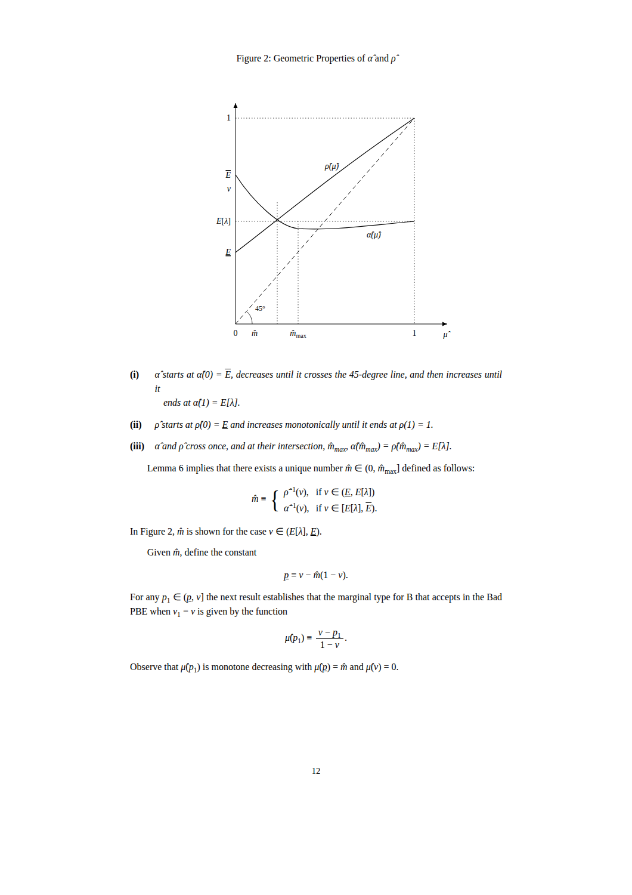Figure 2: Geometric Properties of α̂ and ρ̂
45° 1 E ν E[λ] E 0 m̂ m̂max 1 μ̂ ρ̂(μ̂) α̂(μ̂)
(i) α̂ starts at α̂(0) = E, decreases until it crosses the 45-degree line, and then increases until it ends at α̂(1) = E[λ].
(ii) ρ̂ starts at ρ̂(0) = E and increases monotonically until it ends at ρ(1) = 1.
(iii) α̂ and ρ̂ cross once, and at their intersection, m̂max, α̂(m̂max) = ρ̂(m̂max) = E[λ].
Lemma 6 implies that there exists a unique number m̂ ∈ (0, m̂max] defined as follows:
m̂ ≡ {
| ρ̂ −1 ( ν ), | if ν ∈ ( E , E [ λ ]) |
| α̂ −1 ( ν ), | if ν ∈ [ E [ λ ], E ). |
In Figure 2, m̂ is shown for the case ν ∈ (E[λ], E).
Given m̂, define the constant
p ≡ ν − m̂(1 − ν).
For any p1 ∈ (p, ν] the next result establishes that the marginal type for B that accepts in the Bad PBE when v1 = ν is given by the function
μ̂(p1) ≡ ν − p11 − ν.
Observe that μ̂(p1) is monotone decreasing with μ̂(p) = m̂ and μ̂(ν) = 0.
12